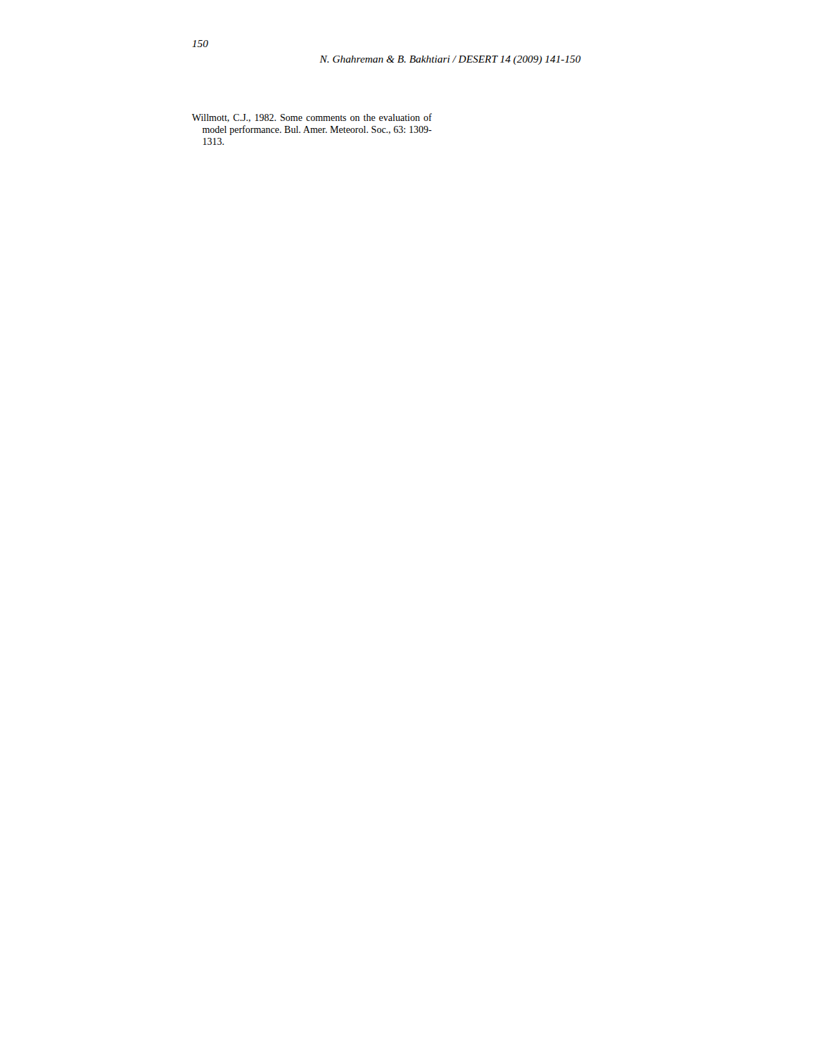150
N. Ghahreman & B. Bakhtiari / DESERT 14 (2009) 141-150
Willmott, C.J., 1982. Some comments on the evaluation of model performance. Bul. Amer. Meteorol. Soc., 63: 1309-1313.